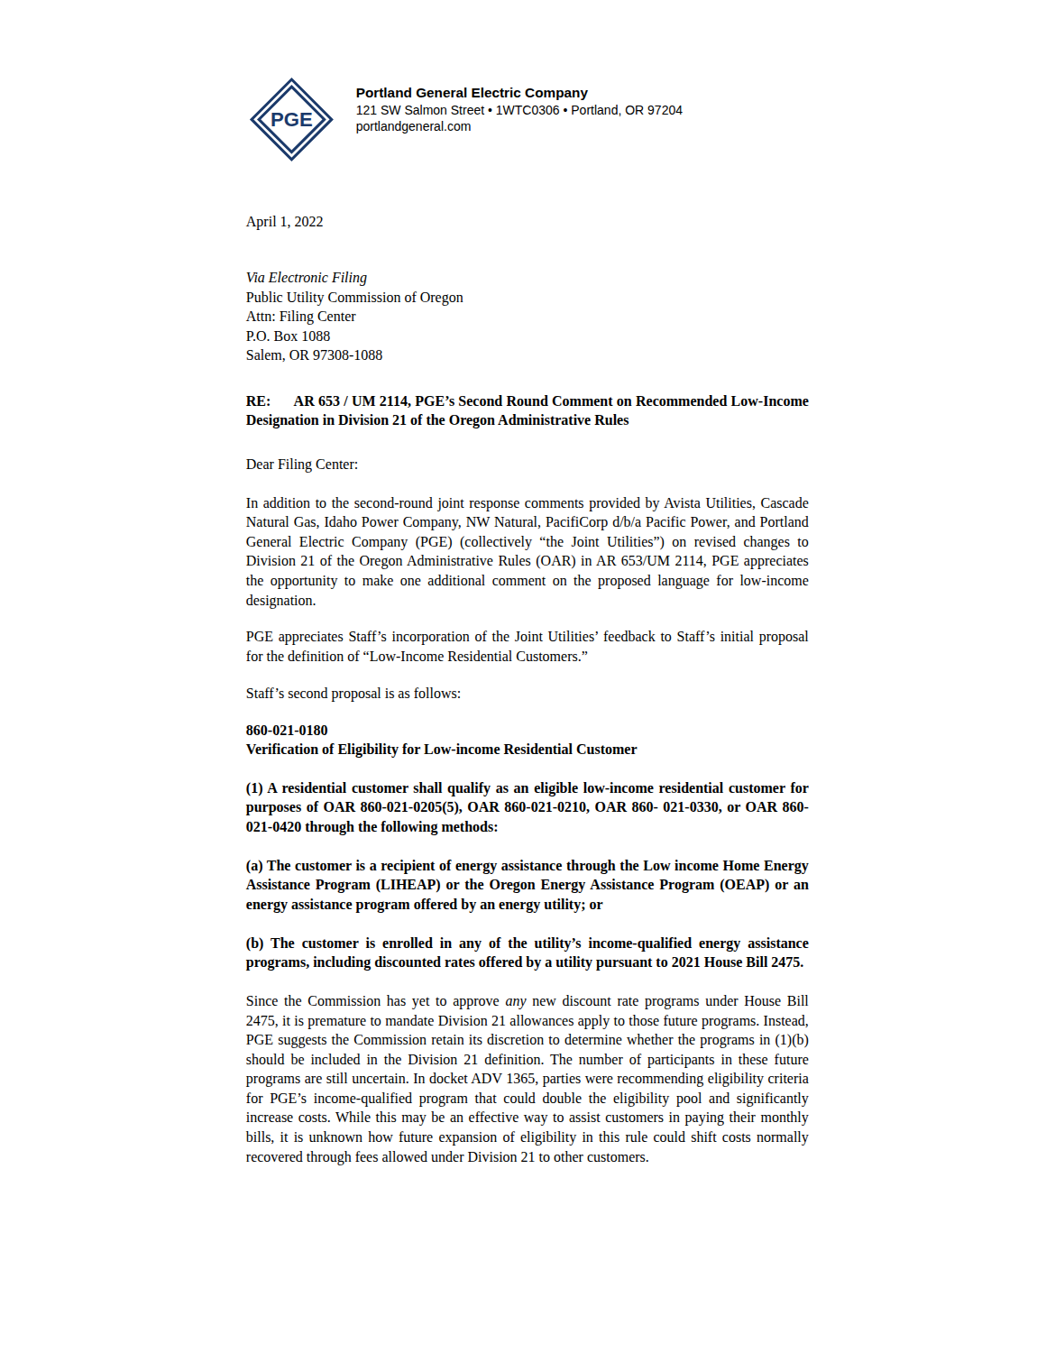PGE
Portland General Electric Company
121 SW Salmon Street • 1WTC0306 • Portland, OR 97204
portlandgeneral.com
April 1, 2022
Via Electronic Filing
Public Utility Commission of Oregon
Attn: Filing Center
P.O. Box 1088
Salem, OR 97308-1088
RE: AR 653 / UM 2114, PGE’s Second Round Comment on Recommended Low-Income Designation in Division 21 of the Oregon Administrative Rules
Dear Filing Center:
In addition to the second-round joint response comments provided by Avista Utilities, Cascade Natural Gas, Idaho Power Company, NW Natural, PacifiCorp d/b/a Pacific Power, and Portland General Electric Company (PGE) (collectively “the Joint Utilities”) on revised changes to Division 21 of the Oregon Administrative Rules (OAR) in AR 653/UM 2114, PGE appreciates the opportunity to make one additional comment on the proposed language for low-income designation.
PGE appreciates Staff’s incorporation of the Joint Utilities’ feedback to Staff’s initial proposal for the definition of “Low-Income Residential Customers.”
Staff’s second proposal is as follows:
860-021-0180
Verification of Eligibility for Low-income Residential Customer
(1) A residential customer shall qualify as an eligible low-income residential customer for purposes of OAR 860-021-0205(5), OAR 860-021-0210, OAR 860- 021-0330, or OAR 860-021-0420 through the following methods:
(a) The customer is a recipient of energy assistance through the Low income Home Energy Assistance Program (LIHEAP) or the Oregon Energy Assistance Program (OEAP) or an energy assistance program offered by an energy utility; or
(b) The customer is enrolled in any of the utility’s income-qualified energy assistance programs, including discounted rates offered by a utility pursuant to 2021 House Bill 2475.
Since the Commission has yet to approve any new discount rate programs under House Bill 2475, it is premature to mandate Division 21 allowances apply to those future programs. Instead, PGE suggests the Commission retain its discretion to determine whether the programs in (1)(b) should be included in the Division 21 definition. The number of participants in these future programs are still uncertain. In docket ADV 1365, parties were recommending eligibility criteria for PGE’s income-qualified program that could double the eligibility pool and significantly increase costs. While this may be an effective way to assist customers in paying their monthly bills, it is unknown how future expansion of eligibility in this rule could shift costs normally recovered through fees allowed under Division 21 to other customers.